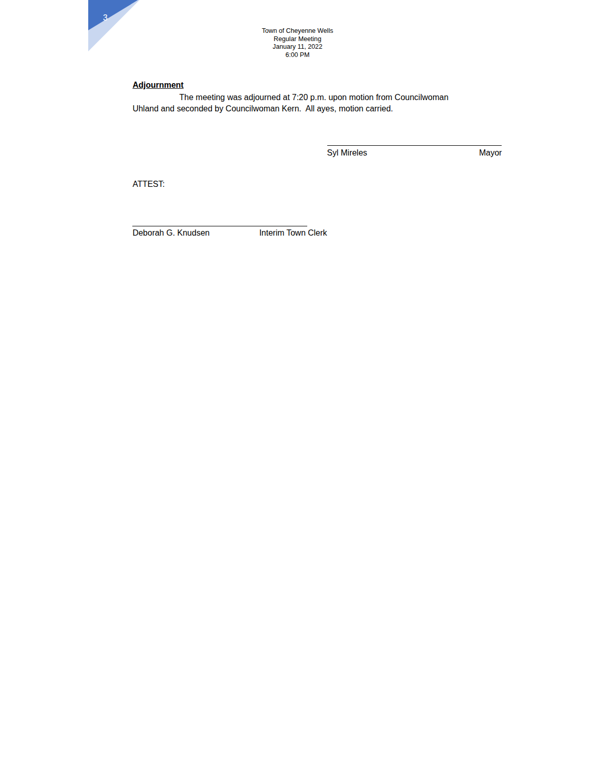3
Town of Cheyenne Wells
Regular Meeting
January 11, 2022
6:00 PM
Adjournment
The meeting was adjourned at 7:20 p.m. upon motion from Councilwoman Uhland and seconded by Councilwoman Kern. All ayes, motion carried.
Syl Mireles Mayor
ATTEST:
Deborah G. Knudsen Interim Town Clerk